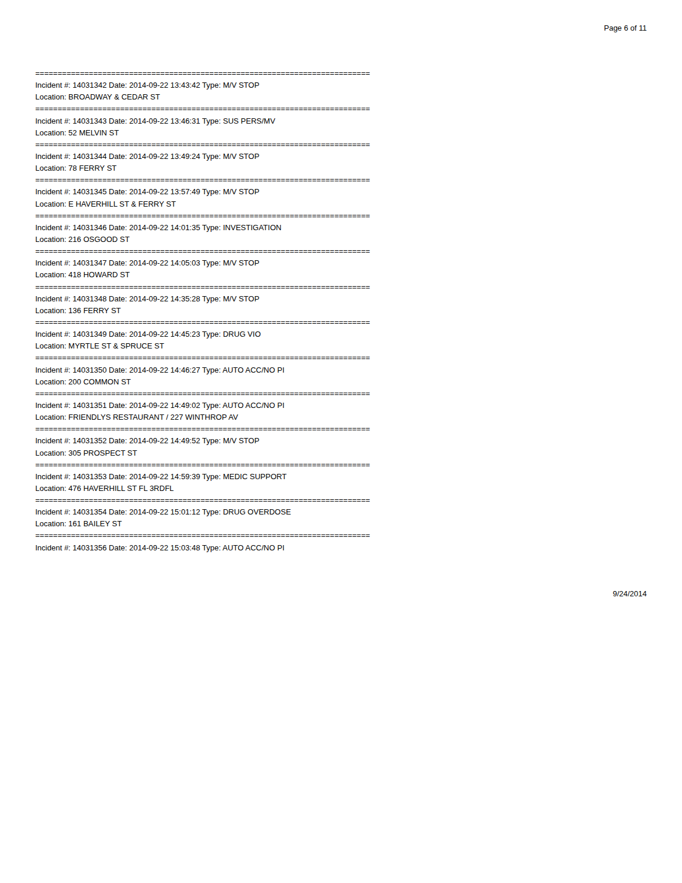Page 6 of 11
=========================================================================== Incident #: 14031342 Date: 2014-09-22 13:43:42 Type: M/V STOP Location: BROADWAY & CEDAR ST =========================================================================== Incident #: 14031343 Date: 2014-09-22 13:46:31 Type: SUS PERS/MV Location: 52 MELVIN ST =========================================================================== Incident #: 14031344 Date: 2014-09-22 13:49:24 Type: M/V STOP Location: 78 FERRY ST =========================================================================== Incident #: 14031345 Date: 2014-09-22 13:57:49 Type: M/V STOP Location: E HAVERHILL ST & FERRY ST =========================================================================== Incident #: 14031346 Date: 2014-09-22 14:01:35 Type: INVESTIGATION Location: 216 OSGOOD ST =========================================================================== Incident #: 14031347 Date: 2014-09-22 14:05:03 Type: M/V STOP Location: 418 HOWARD ST =========================================================================== Incident #: 14031348 Date: 2014-09-22 14:35:28 Type: M/V STOP Location: 136 FERRY ST =========================================================================== Incident #: 14031349 Date: 2014-09-22 14:45:23 Type: DRUG VIO Location: MYRTLE ST & SPRUCE ST =========================================================================== Incident #: 14031350 Date: 2014-09-22 14:46:27 Type: AUTO ACC/NO PI Location: 200 COMMON ST =========================================================================== Incident #: 14031351 Date: 2014-09-22 14:49:02 Type: AUTO ACC/NO PI Location: FRIENDLYS RESTAURANT / 227 WINTHROP AV =========================================================================== Incident #: 14031352 Date: 2014-09-22 14:49:52 Type: M/V STOP Location: 305 PROSPECT ST =========================================================================== Incident #: 14031353 Date: 2014-09-22 14:59:39 Type: MEDIC SUPPORT Location: 476 HAVERHILL ST FL 3RDFL =========================================================================== Incident #: 14031354 Date: 2014-09-22 15:01:12 Type: DRUG OVERDOSE Location: 161 BAILEY ST =========================================================================== Incident #: 14031356 Date: 2014-09-22 15:03:48 Type: AUTO ACC/NO PI
9/24/2014